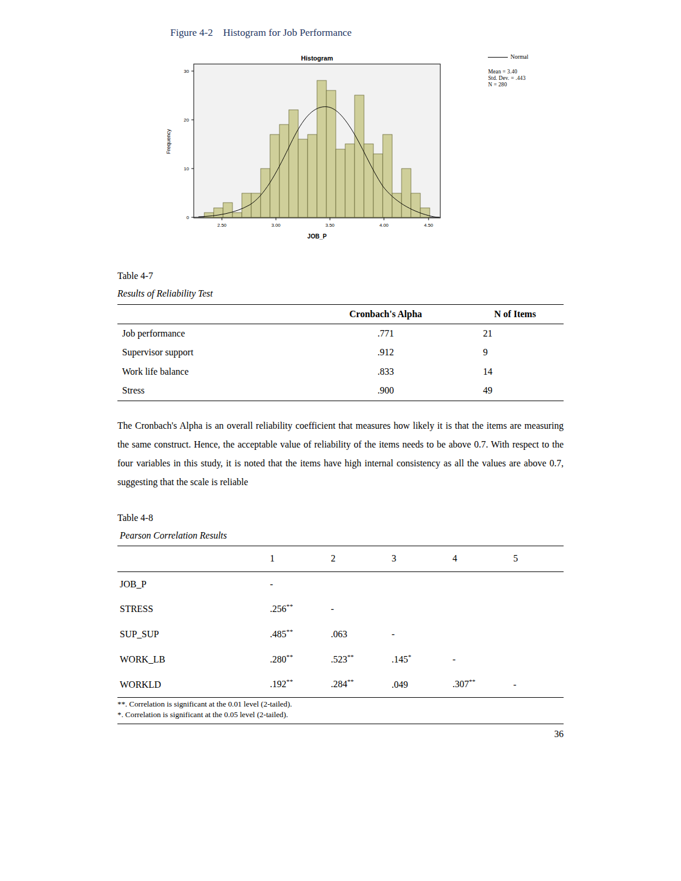Figure 4-2 Histogram for Job Performance
Normal
Mean = 3.40
Std. Dev. = .443
N = 280
Histogram Frequency 30 20 10 0 2.50 3.00 3.50 4.00 4.50 JOB_P
Table 4-7
Results of Reliability Test
| | Cronbach's Alpha | N of Items |
| --- | --- | --- |
| Job performance | .771 | 21 |
| Supervisor support | .912 | 9 |
| Work life balance | .833 | 14 |
| Stress | .900 | 49 |
The Cronbach's Alpha is an overall reliability coefficient that measures how likely it is that the items are measuring the same construct. Hence, the acceptable value of reliability of the items needs to be above 0.7. With respect to the four variables in this study, it is noted that the items have high internal consistency as all the values are above 0.7, suggesting that the scale is reliable
Table 4-8
Pearson Correlation Results
| | 1 | 2 | 3 | 4 | 5 |
| --- | --- | --- | --- | --- | --- |
| JOB_P | - | | | | |
| STRESS | .256 ** | - | | | |
| SUP_SUP | .485 ** | .063 | - | | |
| WORK_LB | .280 ** | .523 ** | .145 * | - | |
| WORKLD | .192 ** | .284 ** | .049 | .307 ** | - |
**. Correlation is significant at the 0.01 level (2-tailed).
*. Correlation is significant at the 0.05 level (2-tailed).
36